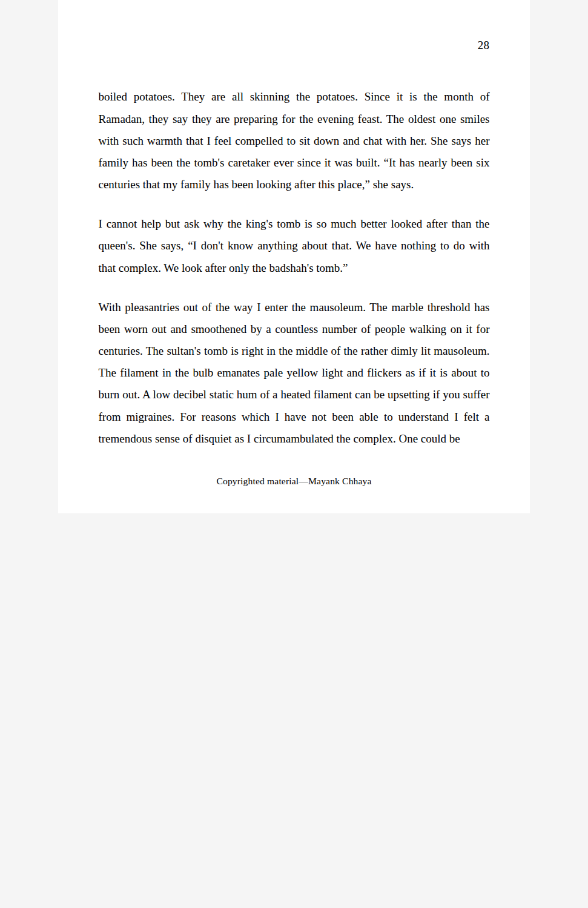28
boiled potatoes. They are all skinning the potatoes. Since it is the month of Ramadan, they say they are preparing for the evening feast. The oldest one smiles with such warmth that I feel compelled to sit down and chat with her. She says her family has been the tomb's caretaker ever since it was built. “It has nearly been six centuries that my family has been looking after this place,” she says.
I cannot help but ask why the king's tomb is so much better looked after than the queen's. She says, “I don't know anything about that. We have nothing to do with that complex. We look after only the badshah's tomb.”
With pleasantries out of the way I enter the mausoleum. The marble threshold has been worn out and smoothened by a countless number of people walking on it for centuries. The sultan's tomb is right in the middle of the rather dimly lit mausoleum. The filament in the bulb emanates pale yellow light and flickers as if it is about to burn out. A low decibel static hum of a heated filament can be upsetting if you suffer from migraines. For reasons which I have not been able to understand I felt a tremendous sense of disquiet as I circumambulated the complex. One could be
Copyrighted material—Mayank Chhaya